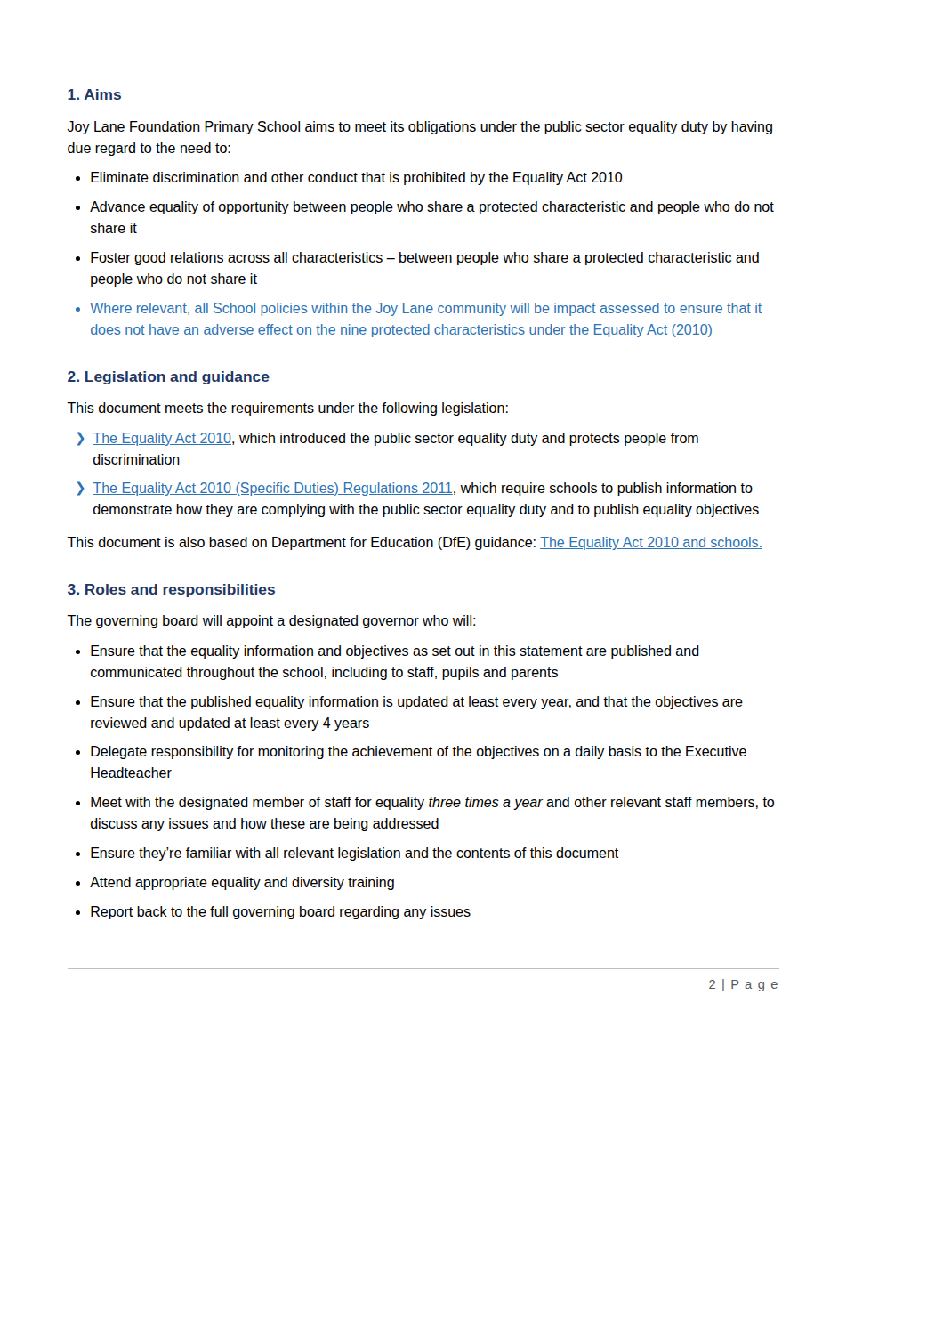1. Aims
Joy Lane Foundation Primary School aims to meet its obligations under the public sector equality duty by having due regard to the need to:
Eliminate discrimination and other conduct that is prohibited by the Equality Act 2010
Advance equality of opportunity between people who share a protected characteristic and people who do not share it
Foster good relations across all characteristics – between people who share a protected characteristic and people who do not share it
Where relevant, all School policies within the Joy Lane community will be impact assessed to ensure that it does not have an adverse effect on the nine protected characteristics under the Equality Act (2010)
2. Legislation and guidance
This document meets the requirements under the following legislation:
The Equality Act 2010, which introduced the public sector equality duty and protects people from discrimination
The Equality Act 2010 (Specific Duties) Regulations 2011, which require schools to publish information to demonstrate how they are complying with the public sector equality duty and to publish equality objectives
This document is also based on Department for Education (DfE) guidance: The Equality Act 2010 and schools.
3. Roles and responsibilities
The governing board will appoint a designated governor who will:
Ensure that the equality information and objectives as set out in this statement are published and communicated throughout the school, including to staff, pupils and parents
Ensure that the published equality information is updated at least every year, and that the objectives are reviewed and updated at least every 4 years
Delegate responsibility for monitoring the achievement of the objectives on a daily basis to the Executive Headteacher
Meet with the designated member of staff for equality three times a year and other relevant staff members, to discuss any issues and how these are being addressed
Ensure they’re familiar with all relevant legislation and the contents of this document
Attend appropriate equality and diversity training
Report back to the full governing board regarding any issues
2 | P a g e